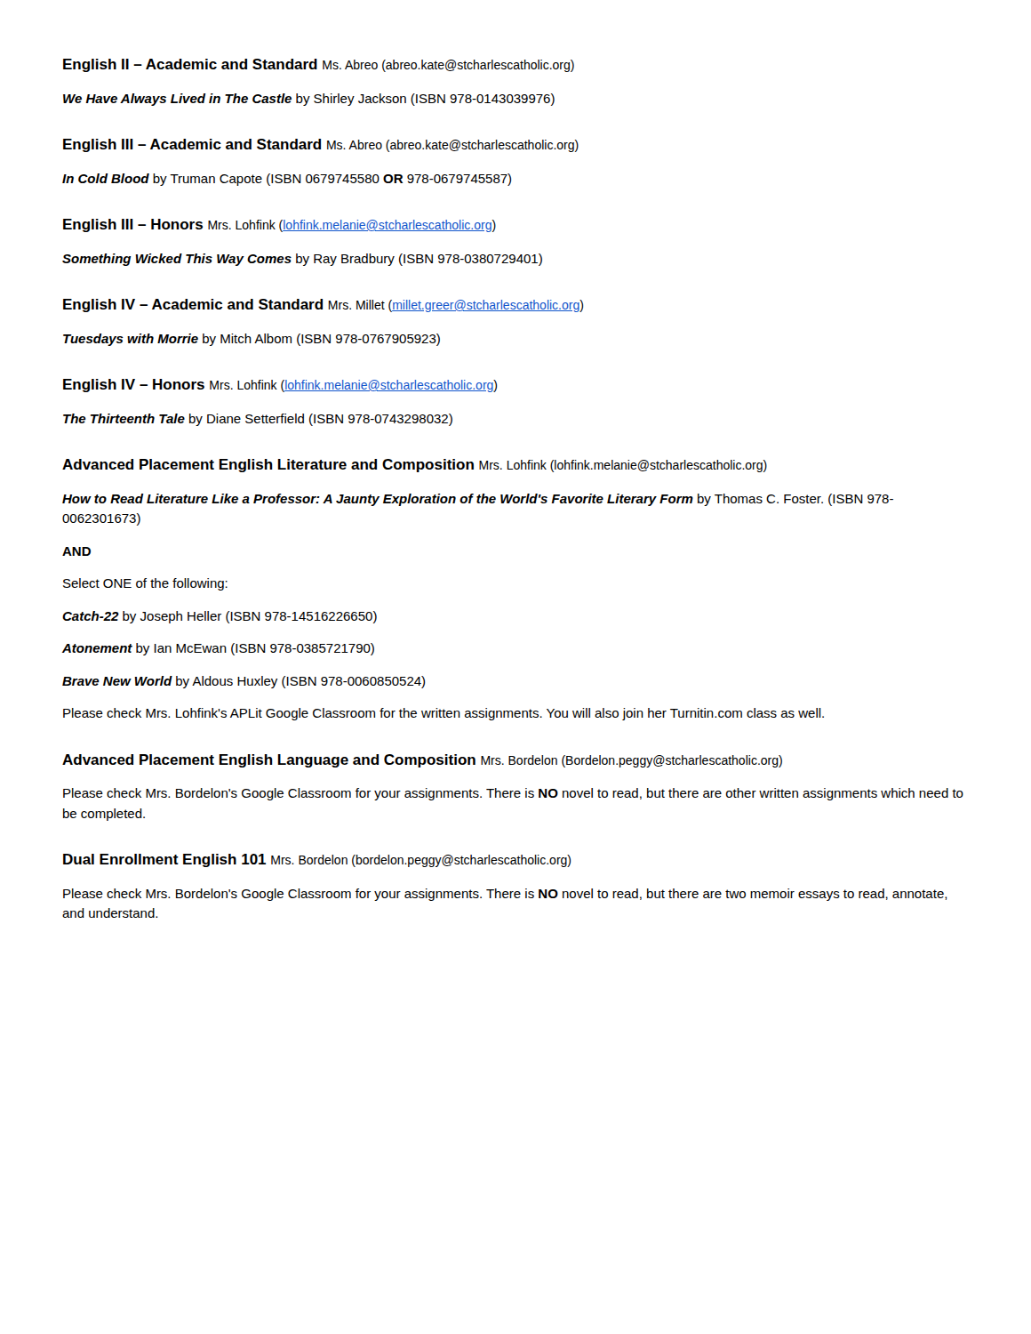English II – Academic and Standard Ms. Abreo (abreo.kate@stcharlescatholic.org)
We Have Always Lived in The Castle by Shirley Jackson (ISBN 978-0143039976)
English III – Academic and Standard Ms. Abreo (abreo.kate@stcharlescatholic.org)
In Cold Blood by Truman Capote (ISBN 0679745580 OR 978-0679745587)
English III – Honors Mrs. Lohfink (lohfink.melanie@stcharlescatholic.org)
Something Wicked This Way Comes by Ray Bradbury (ISBN 978-0380729401)
English IV – Academic and Standard Mrs. Millet (millet.greer@stcharlescatholic.org)
Tuesdays with Morrie by Mitch Albom (ISBN 978-0767905923)
English IV – Honors Mrs. Lohfink (lohfink.melanie@stcharlescatholic.org)
The Thirteenth Tale by Diane Setterfield (ISBN 978-0743298032)
Advanced Placement English Literature and Composition Mrs. Lohfink (lohfink.melanie@stcharlescatholic.org)
How to Read Literature Like a Professor: A Jaunty Exploration of the World's Favorite Literary Form by Thomas C. Foster. (ISBN 978-0062301673)
AND
Select ONE of the following:
Catch-22 by Joseph Heller (ISBN 978-14516226650)
Atonement by Ian McEwan (ISBN 978-0385721790)
Brave New World by Aldous Huxley (ISBN 978-0060850524)
Please check Mrs. Lohfink's APLit Google Classroom for the written assignments. You will also join her Turnitin.com class as well.
Advanced Placement English Language and Composition Mrs. Bordelon (Bordelon.peggy@stcharlescatholic.org)
Please check Mrs. Bordelon's Google Classroom for your assignments. There is NO novel to read, but there are other written assignments which need to be completed.
Dual Enrollment English 101 Mrs. Bordelon (bordelon.peggy@stcharlescatholic.org)
Please check Mrs. Bordelon's Google Classroom for your assignments. There is NO novel to read, but there are two memoir essays to read, annotate, and understand.